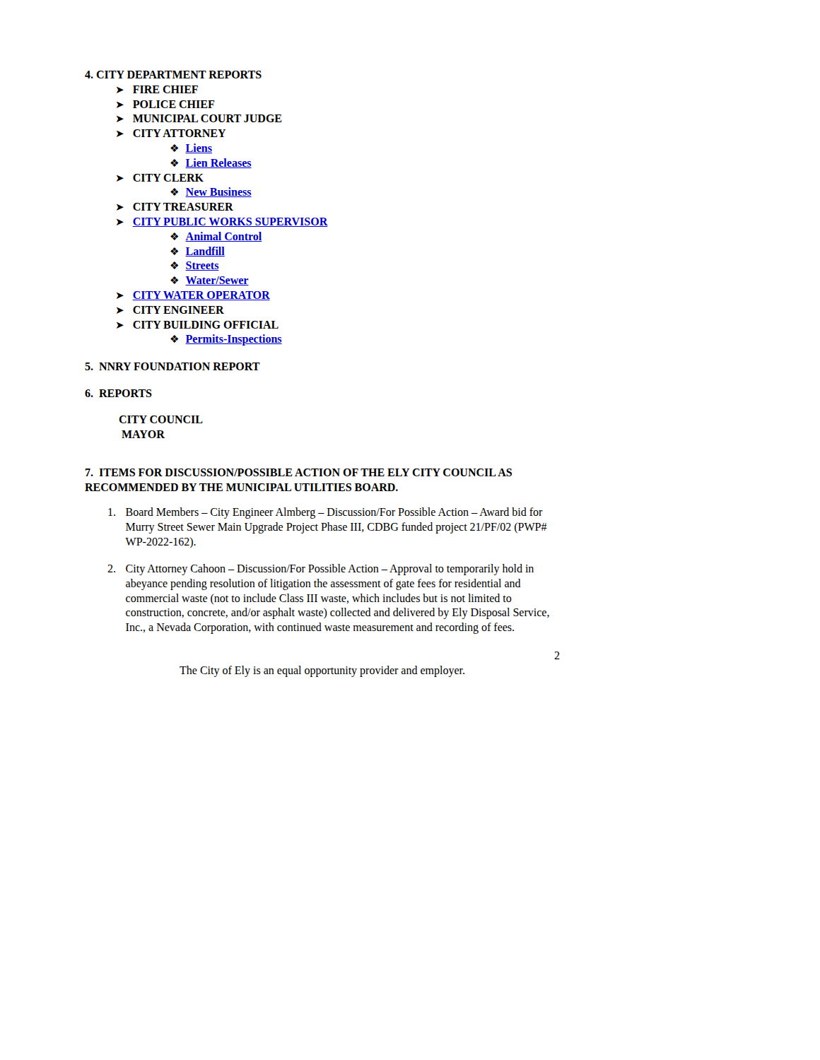4. CITY DEPARTMENT REPORTS
FIRE CHIEF
POLICE CHIEF
MUNICIPAL COURT JUDGE
CITY ATTORNEY
Liens
Lien Releases
CITY CLERK
New Business
CITY TREASURER
CITY PUBLIC WORKS SUPERVISOR
Animal Control
Landfill
Streets
Water/Sewer
CITY WATER OPERATOR
CITY ENGINEER
CITY BUILDING OFFICIAL
Permits-Inspections
5. NNRY FOUNDATION REPORT
6. REPORTS
CITY COUNCIL
MAYOR
7. ITEMS FOR DISCUSSION/POSSIBLE ACTION OF THE ELY CITY COUNCIL AS RECOMMENDED BY THE MUNICIPAL UTILITIES BOARD.
Board Members – City Engineer Almberg – Discussion/For Possible Action – Award bid for Murry Street Sewer Main Upgrade Project Phase III, CDBG funded project 21/PF/02 (PWP# WP-2022-162).
City Attorney Cahoon – Discussion/For Possible Action – Approval to temporarily hold in abeyance pending resolution of litigation the assessment of gate fees for residential and commercial waste (not to include Class III waste, which includes but is not limited to construction, concrete, and/or asphalt waste) collected and delivered by Ely Disposal Service, Inc., a Nevada Corporation, with continued waste measurement and recording of fees.
2
The City of Ely is an equal opportunity provider and employer.